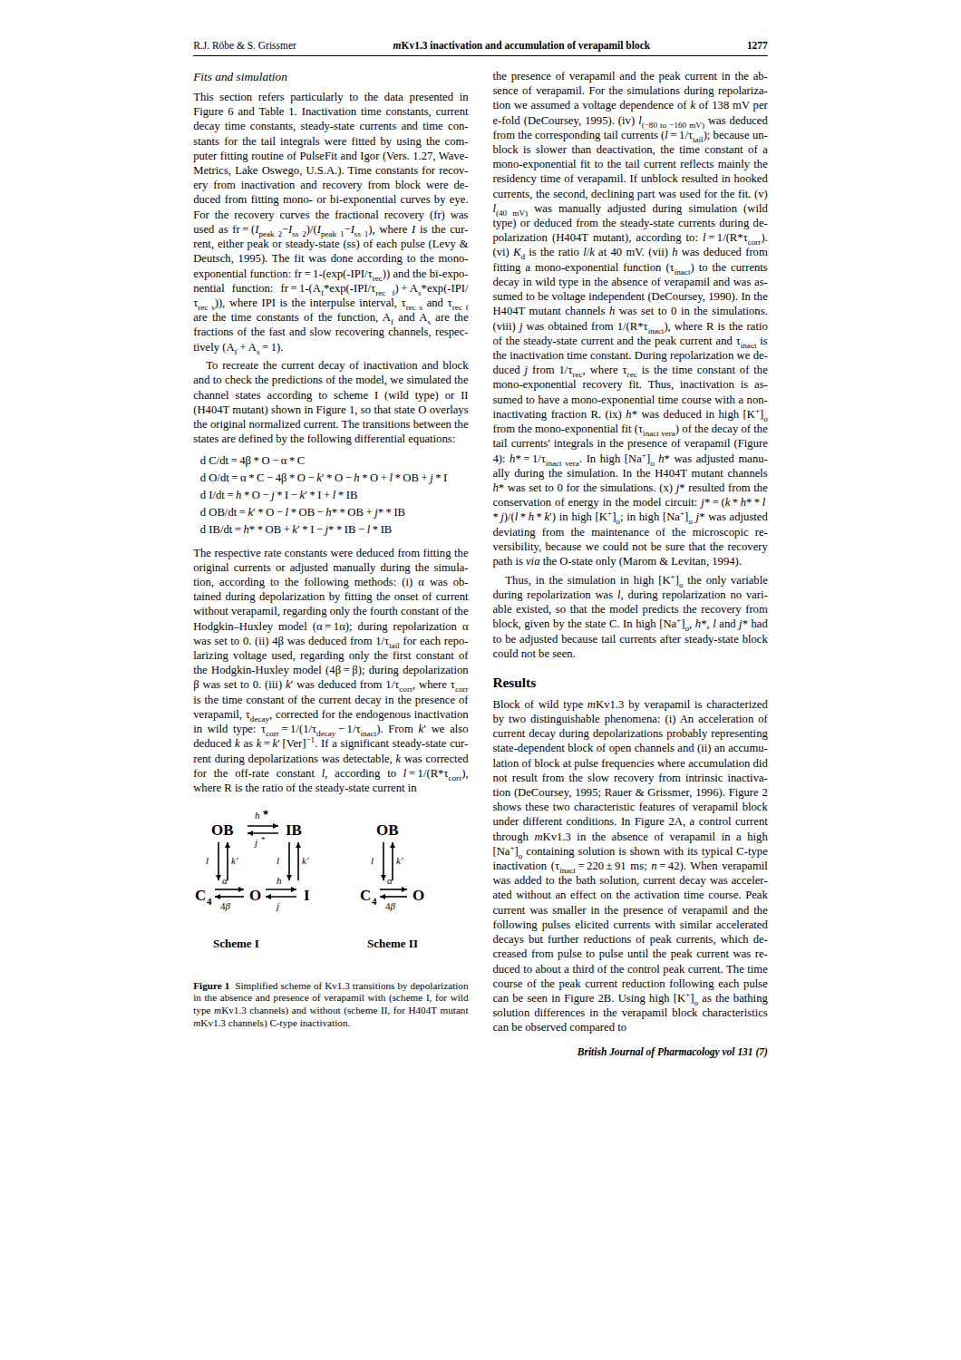R.J. Röbe & S. Grissmer m Kv1.3 inactivation and accumulation of verapamil block 1277
Fits and simulation
This section refers particularly to the data presented in Figure 6 and Table 1. Inactivation time constants, current decay time constants, steady-state currents and time constants for the tail integrals were fitted by using the computer fitting routine of PulseFit and Igor (Vers. 1.27, Wave-Metrics, Lake Oswego, U.S.A.). Time constants for recovery from inactivation and recovery from block were deduced from fitting mono- or bi-exponential curves by eye. For the recovery curves the fractional recovery (fr) was used as fr = (Ipeak 2−Iss 2)/(Ipeak 1−Iss 1), where I is the current, either peak or steady-state (ss) of each pulse (Levy & Deutsch, 1995). The fit was done according to the mono-exponential function: fr = 1-(exp(-IPI/τrec)) and the bi-exponential function: fr = 1-(Af*exp(-IPI/τrec f) + As*exp(-IPI/τrec s)), where IPI is the interpulse interval, τrec s and τrec f are the time constants of the function, Af and As are the fractions of the fast and slow recovering channels, respectively (Af + As = 1).
To recreate the current decay of inactivation and block and to check the predictions of the model, we simulated the channel states according to scheme I (wild type) or II (H404T mutant) shown in Figure 1, so that state O overlays the original normalized current. The transitions between the states are defined by the following differential equations:
d C/dt = 4β * O − α * C
d O/dt = α * C − 4β * O − k′ * O − h * O + l * OB + j * I
d I/dt = h * O − j * I − k′ * I + l * IB
d OB/dt = k′ * O − l * OB − h* * OB + j* * IB
d IB/dt = h* * OB + k′ * I − j* * IB − l * IB
The respective rate constants were deduced from fitting the original currents or adjusted manually during the simulation, according to the following methods: (i) α was obtained during depolarization by fitting the onset of current without verapamil, regarding only the fourth constant of the Hodgkin–Huxley model (α = 1α); during repolarization α was set to 0. (ii) 4β was deduced from 1/τtail for each repolarizing voltage used, regarding only the first constant of the Hodgkin-Huxley model (4β = β); during depolarization β was set to 0. (iii) k′ was deduced from 1/τcorr, where τcorr is the time constant of the current decay in the presence of verapamil, τdecay, corrected for the endogenous inactivation in wild type: τcorr = 1/(1/τdecay − 1/τinact). From k′ we also deduced k as k = k′ [Ver]−1. If a significant steady-state current during depolarizations was detectable, k was corrected for the off-rate constant l, according to l = 1/(R*τcorr), where R is the ratio of the steady-state current in
OB IB h ★ j * l k′ l k′ C 4 O I α 4β h j OB l k′ C 4 O α 4β Scheme I Scheme II
Figure 1 Simplified scheme of Kv1.3 transitions by depolarization in the absence and presence of verapamil with (scheme I, for wild type m Kv1.3 channels) and without (scheme II, for H404T mutant m Kv1.3 channels) C-type inactivation.
the presence of verapamil and the peak current in the absence of verapamil. For the simulations during repolarization we assumed a voltage dependence of k of 138 mV per e-fold (DeCoursey, 1995). (iv) l(−80 to −160 mV) was deduced from the corresponding tail currents (l = 1/τtail); because unblock is slower than deactivation, the time constant of a mono-exponential fit to the tail current reflects mainly the residency time of verapamil. If unblock resulted in hooked currents, the second, declining part was used for the fit. (v) l(40 mV) was manually adjusted during simulation (wild type) or deduced from the steady-state currents during depolarization (H404T mutant), according to: l = 1/(R*τcorr). (vi) Kd is the ratio l/k at 40 mV. (vii) h was deduced from fitting a mono-exponential function (τinact) to the currents decay in wild type in the absence of verapamil and was assumed to be voltage independent (DeCoursey, 1990). In the H404T mutant channels h was set to 0 in the simulations. (viii) j was obtained from 1/(R*τinact), where R is the ratio of the steady-state current and the peak current and τinact is the inactivation time constant. During repolarization we deduced j from 1/τrec, where τrec is the time constant of the mono-exponential recovery fit. Thus, inactivation is assumed to have a mono-exponential time course with a non-inactivating fraction R. (ix) h* was deduced in high [K+]o from the mono-exponential fit (τinact vera) of the decay of the tail currents' integrals in the presence of verapamil (Figure 4): h* = 1/τinact vera. In high [Na+]o h* was adjusted manually during the simulation. In the H404T mutant channels h* was set to 0 for the simulations. (x) j* resulted from the conservation of energy in the model circuit: j* = (k * h* * l * j)/(l * h * k′) in high [K+]o; in high [Na+]o j* was adjusted deviating from the maintenance of the microscopic reversibility, because we could not be sure that the recovery path is via the O-state only (Marom & Levitan, 1994).
Thus, in the simulation in high [K+]o the only variable during repolarization was l, during repolarization no variable existed, so that the model predicts the recovery from block, given by the state C. In high [Na+]o, h*, l and j* had to be adjusted because tail currents after steady-state block could not be seen.
Results
Block of wild type m Kv1.3 by verapamil is characterized by two distinguishable phenomena: (i) An acceleration of current decay during depolarizations probably representing state-dependent block of open channels and (ii) an accumulation of block at pulse frequencies where accumulation did not result from the slow recovery from intrinsic inactivation (DeCoursey, 1995; Rauer & Grissmer, 1996). Figure 2 shows these two characteristic features of verapamil block under different conditions. In Figure 2A, a control current through m Kv1.3 in the absence of verapamil in a high [Na+]o containing solution is shown with its typical C-type inactivation (τinact = 220 ± 91 ms; n = 42). When verapamil was added to the bath solution, current decay was accelerated without an effect on the activation time course. Peak current was smaller in the presence of verapamil and the following pulses elicited currents with similar accelerated decays but further reductions of peak currents, which decreased from pulse to pulse until the peak current was reduced to about a third of the control peak current. The time course of the peak current reduction following each pulse can be seen in Figure 2B. Using high [K+]o as the bathing solution differences in the verapamil block characteristics can be observed compared to
British Journal of Pharmacology vol 131 (7)